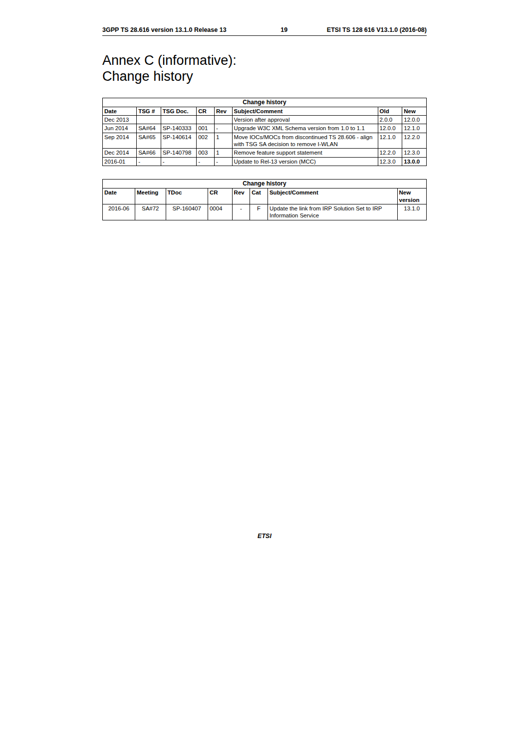3GPP TS 28.616 version 13.1.0 Release 13
19
ETSI TS 128 616 V13.1.0 (2016-08)
Annex C (informative):
Change history
Change history
| Date | TSG # | TSG Doc. | CR | Rev | Subject/Comment | Old | New |
| --- | --- | --- | --- | --- | --- | --- | --- |
| Dec 2013 | | | | | Version after approval | 2.0.0 | 12.0.0 |
| Jun 2014 | SA#64 | SP-140333 | 001 | - | Upgrade W3C XML Schema version from 1.0 to 1.1 | 12.0.0 | 12.1.0 |
| Sep 2014 | SA#65 | SP-140614 | 002 | 1 | Move IOCs/MOCs from discontinued TS 28.606 - align with TSG SA decision to remove I-WLAN | 12.1.0 | 12.2.0 |
| Dec 2014 | SA#66 | SP-140798 | 003 | 1 | Remove feature support statement | 12.2.0 | 12.3.0 |
| 2016-01 | - | - | - | - | Update to Rel-13 version (MCC) | 12.3.0 | 13.0.0 |
Change history
| Date | Meeting | TDoc | CR | Rev | Cat | Subject/Comment | New version |
| --- | --- | --- | --- | --- | --- | --- | --- |
| 2016-06 | SA#72 | SP-160407 | 0004 | - | F | Update the link from IRP Solution Set to IRP Information Service | 13.1.0 |
ETSI